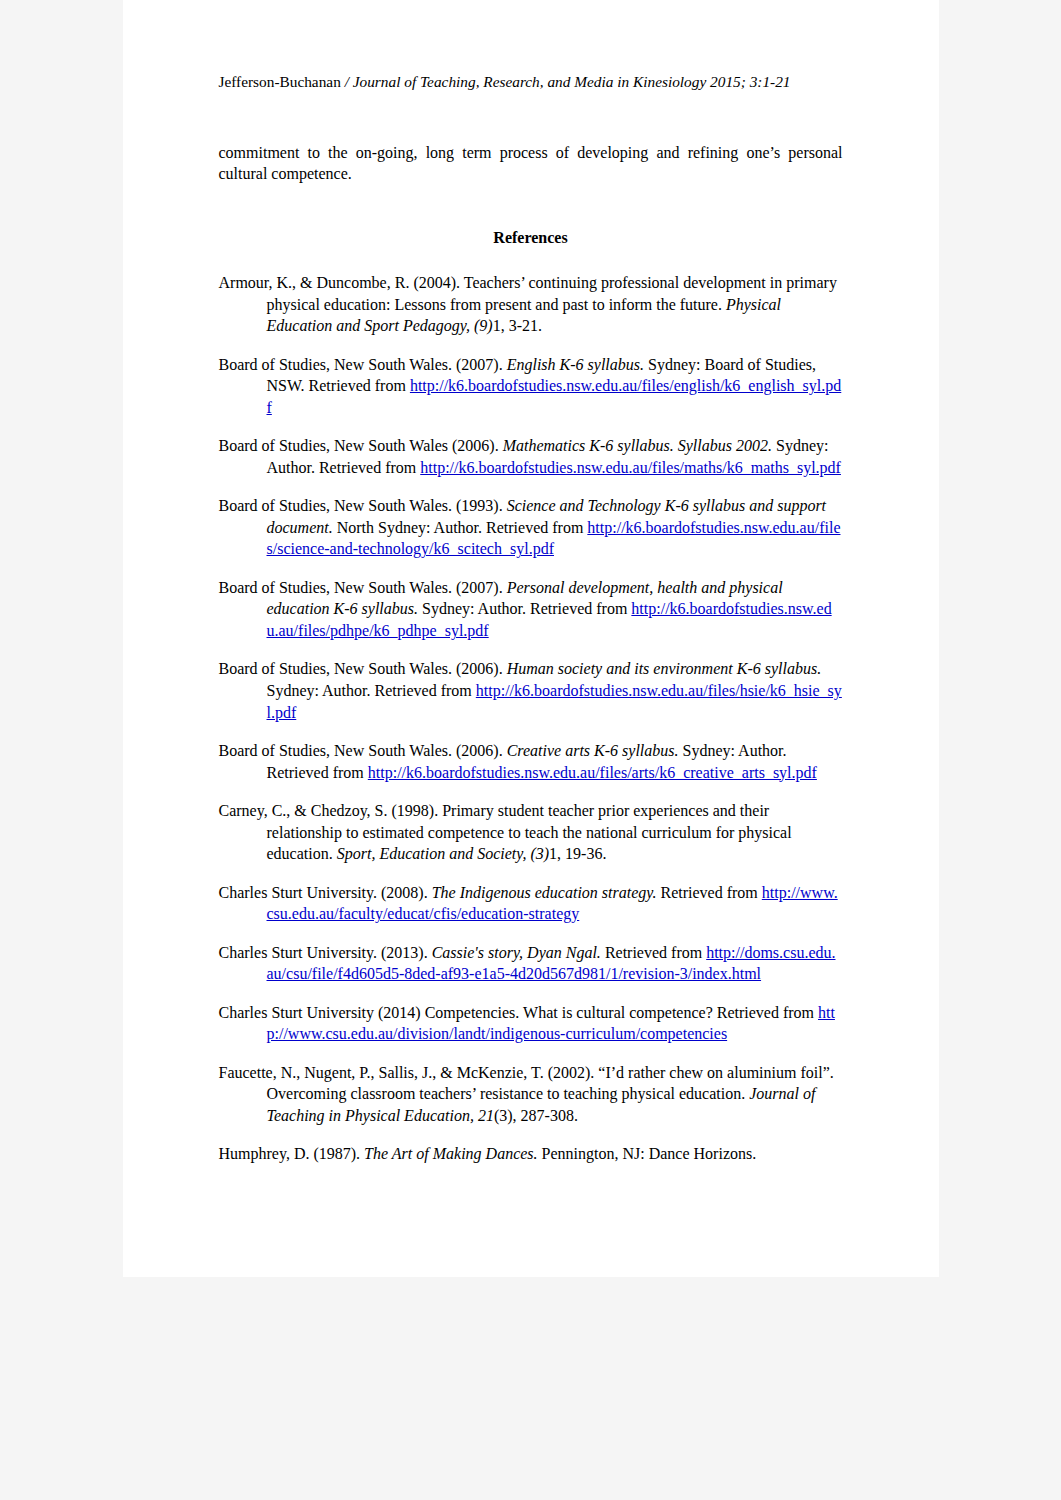Jefferson-Buchanan / Journal of Teaching, Research, and Media in Kinesiology 2015; 3:1-21
commitment to the on-going, long term process of developing and refining one’s personal cultural competence.
References
Armour, K., & Duncombe, R. (2004). Teachers’ continuing professional development in primary physical education: Lessons from present and past to inform the future. Physical Education and Sport Pedagogy, (9) 1, 3-21.
Board of Studies, New South Wales. (2007). English K-6 syllabus. Sydney: Board of Studies, NSW. Retrieved from http://k6.boardofstudies.nsw.edu.au/files/english/k6_english_syl.pdf
Board of Studies, New South Wales (2006). Mathematics K-6 syllabus. Syllabus 2002. Sydney: Author. Retrieved from http://k6.boardofstudies.nsw.edu.au/files/maths/k6_maths_syl.pdf
Board of Studies, New South Wales. (1993). Science and Technology K-6 syllabus and support document. North Sydney: Author. Retrieved from http://k6.boardofstudies.nsw.edu.au/files/science-and-technology/k6_scitech_syl.pdf
Board of Studies, New South Wales. (2007). Personal development, health and physical education K-6 syllabus. Sydney: Author. Retrieved from http://k6.boardofstudies.nsw.edu.au/files/pdhpe/k6_pdhpe_syl.pdf
Board of Studies, New South Wales. (2006). Human society and its environment K-6 syllabus. Sydney: Author. Retrieved from http://k6.boardofstudies.nsw.edu.au/files/hsie/k6_hsie_syl.pdf
Board of Studies, New South Wales. (2006). Creative arts K-6 syllabus. Sydney: Author. Retrieved from http://k6.boardofstudies.nsw.edu.au/files/arts/k6_creative_arts_syl.pdf
Carney, C., & Chedzoy, S. (1998). Primary student teacher prior experiences and their relationship to estimated competence to teach the national curriculum for physical education. Sport, Education and Society, (3) 1, 19-36.
Charles Sturt University. (2008). The Indigenous education strategy. Retrieved from http://www.csu.edu.au/faculty/educat/cfis/education-strategy
Charles Sturt University. (2013). Cassie's story, Dyan Ngal. Retrieved from http://doms.csu.edu.au/csu/file/f4d605d5-8ded-af93-e1a5-4d20d567d981/1/revision-3/index.html
Charles Sturt University (2014) Competencies. What is cultural competence? Retrieved from http://www.csu.edu.au/division/landt/indigenous-curriculum/competencies
Faucette, N., Nugent, P., Sallis, J., & McKenzie, T. (2002). “I’d rather chew on aluminium foil”. Overcoming classroom teachers’ resistance to teaching physical education. Journal of Teaching in Physical Education, 21(3), 287-308.
Humphrey, D. (1987). The Art of Making Dances. Pennington, NJ: Dance Horizons.